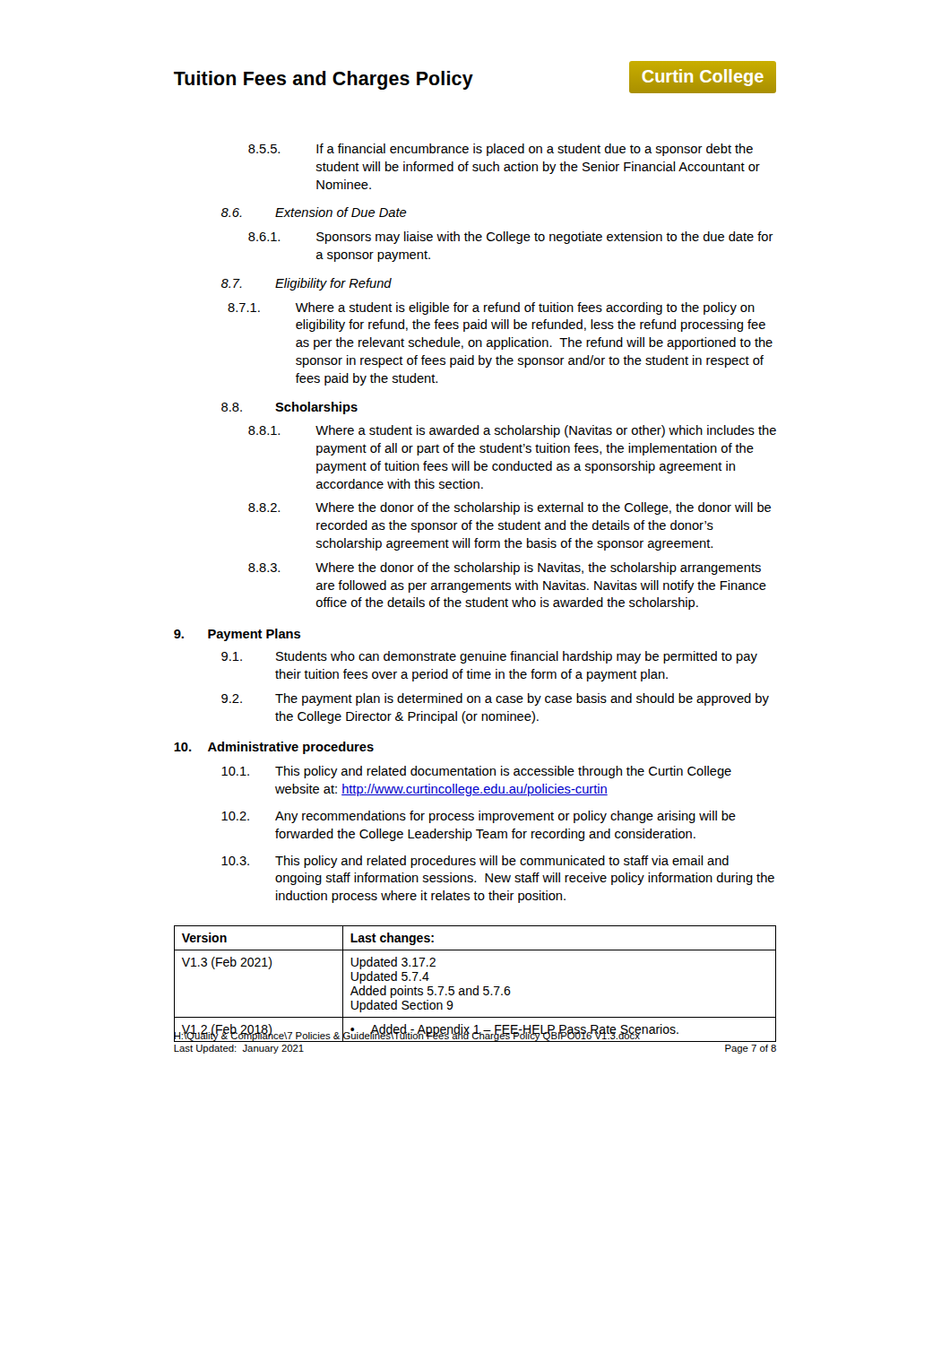Tuition Fees and Charges Policy
Curtin College
8.5.5.
If a financial encumbrance is placed on a student due to a sponsor debt the student will be informed of such action by the Senior Financial Accountant or Nominee.
8.6.
Extension of Due Date
8.6.1.
Sponsors may liaise with the College to negotiate extension to the due date for a sponsor payment.
8.7.
Eligibility for Refund
8.7.1.
Where a student is eligible for a refund of tuition fees according to the policy on eligibility for refund, the fees paid will be refunded, less the refund processing fee as per the relevant schedule, on application. The refund will be apportioned to the sponsor in respect of fees paid by the sponsor and/or to the student in respect of fees paid by the student.
8.8.
Scholarships
8.8.1.
Where a student is awarded a scholarship (Navitas or other) which includes the payment of all or part of the student’s tuition fees, the implementation of the payment of tuition fees will be conducted as a sponsorship agreement in accordance with this section.
8.8.2.
Where the donor of the scholarship is external to the College, the donor will be recorded as the sponsor of the student and the details of the donor’s scholarship agreement will form the basis of the sponsor agreement.
8.8.3.
Where the donor of the scholarship is Navitas, the scholarship arrangements are followed as per arrangements with Navitas. Navitas will notify the Finance office of the details of the student who is awarded the scholarship.
9.
Payment Plans
9.1.
Students who can demonstrate genuine financial hardship may be permitted to pay their tuition fees over a period of time in the form of a payment plan.
9.2.
The payment plan is determined on a case by case basis and should be approved by the College Director & Principal (or nominee).
10.
Administrative procedures
10.1.
This policy and related documentation is accessible through the Curtin College website at: http://www.curtincollege.edu.au/policies-curtin
10.2.
Any recommendations for process improvement or policy change arising will be forwarded the College Leadership Team for recording and consideration.
10.3.
This policy and related procedures will be communicated to staff via email and ongoing staff information sessions. New staff will receive policy information during the induction process where it relates to their position.
| Version | Last changes: |
| --- | --- |
| V1.3 (Feb 2021) | Updated 3.17.2 Updated 5.7.4 Added points 5.7.5 and 5.7.6 Updated Section 9 |
| V1.2 (Feb 2018) | • Added - Appendix 1 – FEE-HELP Pass Rate Scenarios. |
H:\Quality & Compliance\7 Policies & Guidelines\Tuition Fees and Charges Policy QBIPO016 V1.3.docx
Last Updated: January 2021
Page 7 of 8